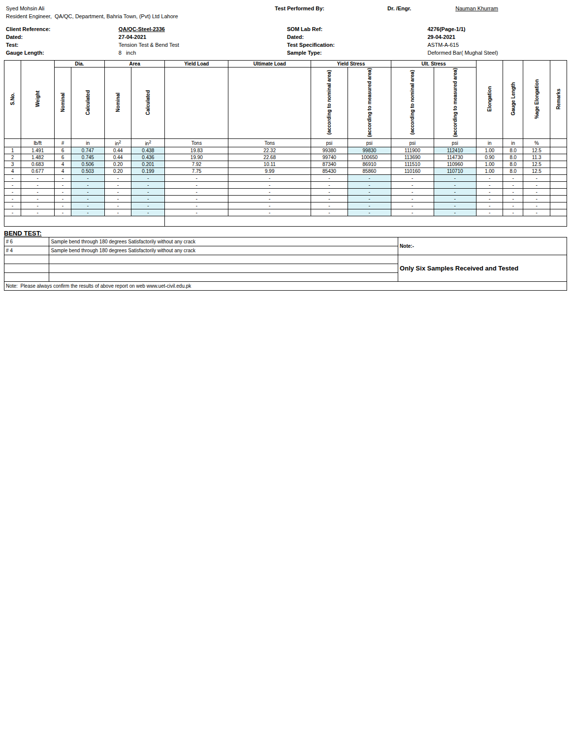| Syed Mohsin Ali | Test Performed By: | Dr. /Engr. | Nauman Khurram |
| Resident Engineer, QA/QC, Department, Bahria Town, (Pvt) Ltd Lahore |
| Client Reference: | QA/QC-Steel-2336 | SOM Lab Ref: | 4276(Page-1/1) |
| Dated: | 27-04-2021 | Dated: | 29-04-2021 |
| Test: | Tension Test & Bend Test | Test Specification: | ASTM-A-615 |
| Gauge Length: | 8 inch | Sample Type: | Deformed Bar( Mughal Steel) |
| S.No. | Weight | Dia. | Area | Yield Load | Ultimate Load | Yield Stress | Ult. Stress | Elongation | Gauge Length | %age Elongation | Remarks |
| --- | --- | --- | --- | --- | --- | --- | --- | --- | --- | --- | --- |
| Nominal | Calculated | Nominal | Calculated | (according to nominal area) | (according to measured area) | (according to nominal area) | (according to measured area) |
| | lb/ft | # | in | in 2 | in 2 | Tons | Tons | psi | psi | psi | psi | in | in | % | |
| 1 | 1.491 | 6 | 0.747 | 0.44 | 0.438 | 19.83 | 22.32 | 99380 | 99830 | 111900 | 112410 | 1.00 | 8.0 | 12.5 | |
| 2 | 1.482 | 6 | 0.745 | 0.44 | 0.436 | 19.90 | 22.68 | 99740 | 100650 | 113690 | 114730 | 0.90 | 8.0 | 11.3 | |
| 3 | 0.683 | 4 | 0.506 | 0.20 | 0.201 | 7.92 | 10.11 | 87340 | 86910 | 111510 | 110960 | 1.00 | 8.0 | 12.5 | |
| 4 | 0.677 | 4 | 0.503 | 0.20 | 0.199 | 7.75 | 9.99 | 85430 | 85860 | 110160 | 110710 | 1.00 | 8.0 | 12.5 | |
| - | - | - | - | - | - | - | - | - | - | - | - | - | - | - | |
| - | - | - | - | - | - | - | - | - | - | - | - | - | - | - | |
| - | - | - | - | - | - | - | - | - | - | - | - | - | - | - | |
| - | - | - | - | - | - | - | - | - | - | - | - | - | - | - | |
| - | - | - | - | - | - | - | - | - | - | - | - | - | - | - | |
| - | - | - | - | - | - | - | - | - | - | - | - | - | - | - | |
BEND TEST:
| # 6 | Sample bend through 180 degrees Satisfactorily without any crack | Note:- |
| # 4 | Sample bend through 180 degrees Satisfactorily without any crack |
| | | Only Six Samples Received and Tested |
| Note: Please always confirm the results of above report on web www.uet-civil.edu.pk |